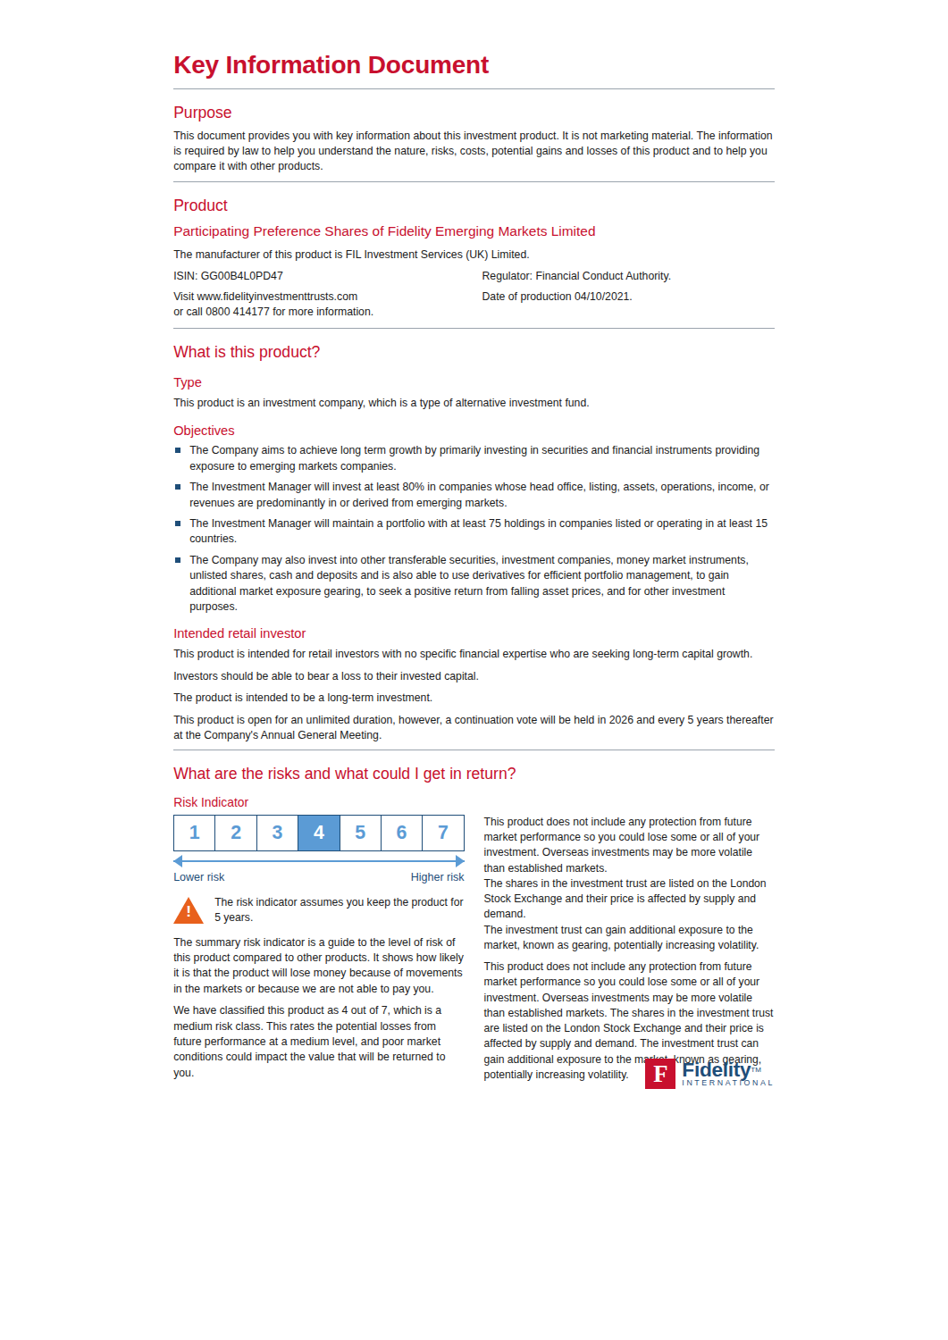Key Information Document
Purpose
This document provides you with key information about this investment product. It is not marketing material. The information is required by law to help you understand the nature, risks, costs, potential gains and losses of this product and to help you compare it with other products.
Product
Participating Preference Shares of Fidelity Emerging Markets Limited
The manufacturer of this product is FIL Investment Services (UK) Limited.
ISIN: GG00B4L0PD47
Visit www.fidelityinvestmenttrusts.com
or call 0800 414177 for more information.
Regulator: Financial Conduct Authority.
Date of production 04/10/2021.
What is this product?
Type
This product is an investment company, which is a type of alternative investment fund.
Objectives
The Company aims to achieve long term growth by primarily investing in securities and financial instruments providing exposure to emerging markets companies.
The Investment Manager will invest at least 80% in companies whose head office, listing, assets, operations, income, or revenues are predominantly in or derived from emerging markets.
The Investment Manager will maintain a portfolio with at least 75 holdings in companies listed or operating in at least 15 countries.
The Company may also invest into other transferable securities, investment companies, money market instruments, unlisted shares, cash and deposits and is also able to use derivatives for efficient portfolio management, to gain additional market exposure gearing, to seek a positive return from falling asset prices, and for other investment purposes.
Intended retail investor
This product is intended for retail investors with no specific financial expertise who are seeking long-term capital growth.
Investors should be able to bear a loss to their invested capital.
The product is intended to be a long-term investment.
This product is open for an unlimited duration, however, a continuation vote will be held in 2026 and every 5 years thereafter at the Company's Annual General Meeting.
What are the risks and what could I get in return?
Risk Indicator
1
2
3
4
5
6
7
Lower risk Higher risk
!
The risk indicator assumes you keep the product for 5 years.
The summary risk indicator is a guide to the level of risk of this product compared to other products. It shows how likely it is that the product will lose money because of movements in the markets or because we are not able to pay you.
We have classified this product as 4 out of 7, which is a medium risk class. This rates the potential losses from future performance at a medium level, and poor market conditions could impact the value that will be returned to you.
This product does not include any protection from future market performance so you could lose some or all of your investment. Overseas investments may be more volatile than established markets.
The shares in the investment trust are listed on the London Stock Exchange and their price is affected by supply and demand.
The investment trust can gain additional exposure to the market, known as gearing, potentially increasing volatility.
This product does not include any protection from future market performance so you could lose some or all of your investment. Overseas investments may be more volatile than established markets. The shares in the investment trust are listed on the London Stock Exchange and their price is affected by supply and demand. The investment trust can gain additional exposure to the market, known as gearing, potentially increasing volatility.
F
Fidelity TM INTERNATIONAL